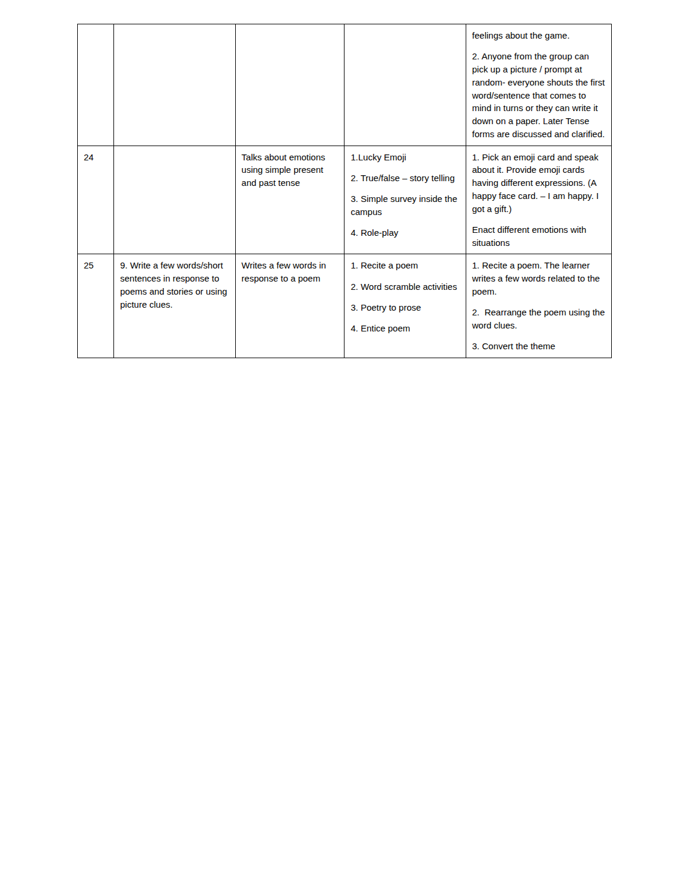| | | | | feelings about the game. 2. Anyone from the group can pick up a picture / prompt at random- everyone shouts the first word/sentence that comes to mind in turns or they can write it down on a paper. Later Tense forms are discussed and clarified. |
| 24 | | Talks about emotions using simple present and past tense | 1.Lucky Emoji 2. True/false – story telling 3. Simple survey inside the campus 4. Role-play | 1. Pick an emoji card and speak about it. Provide emoji cards having different expressions. (A happy face card. – I am happy. I got a gift.) Enact different emotions with situations |
| 25 | 9. Write a few words/short sentences in response to poems and stories or using picture clues. | Writes a few words in response to a poem | 1. Recite a poem 2. Word scramble activities 3. Poetry to prose 4. Entice poem | 1. Recite a poem. The learner writes a few words related to the poem. 2. Rearrange the poem using the word clues. 3. Convert the theme |